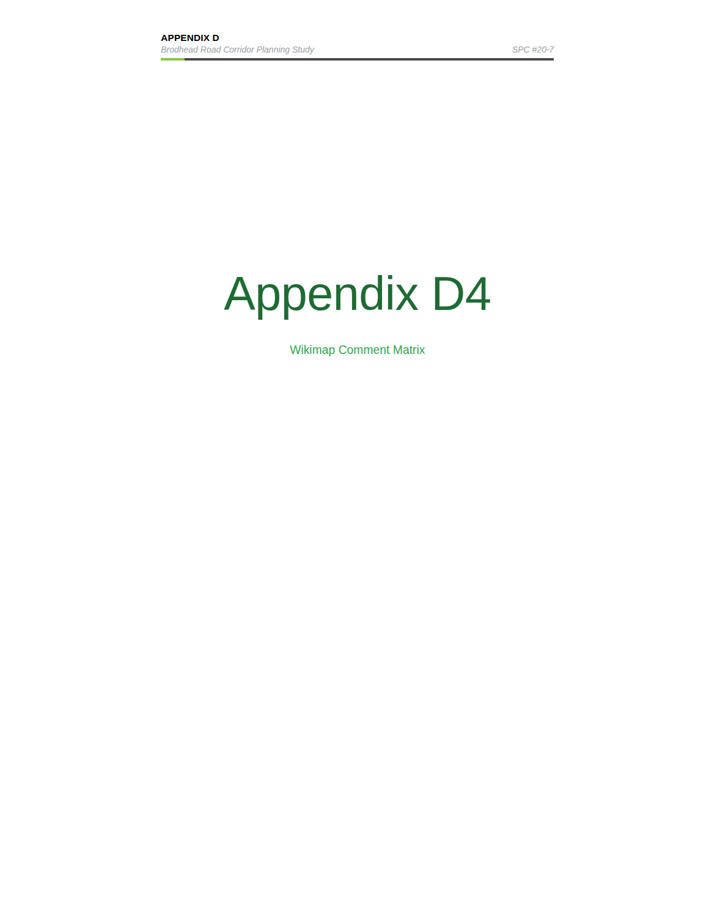APPENDIX D
Brodhead Road Corridor Planning Study SPC #20-7
Appendix D4
Wikimap Comment Matrix